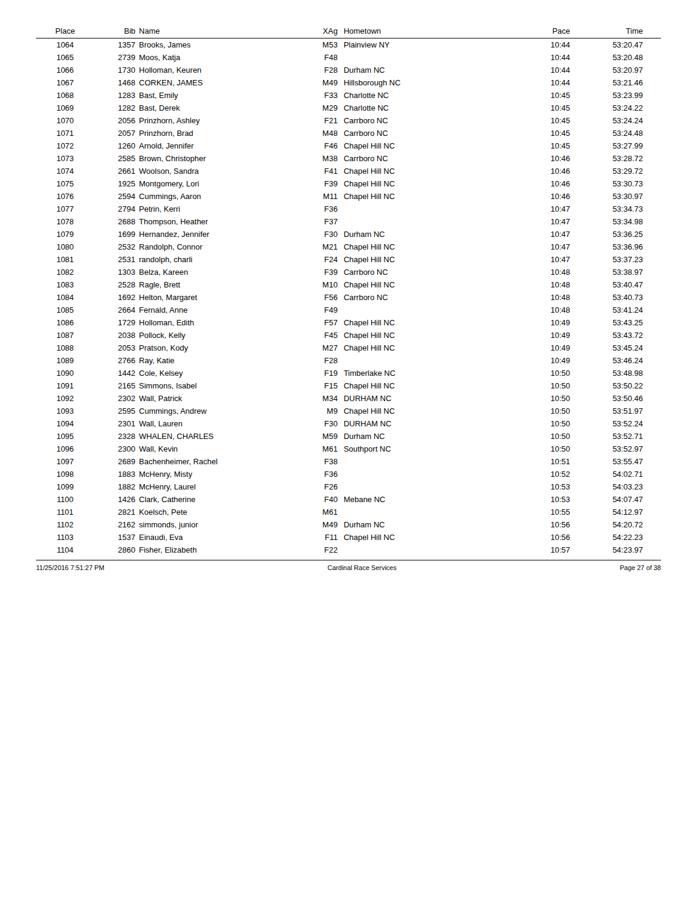| Place | Bib | Name | XAg | Hometown | Pace | Time |
| --- | --- | --- | --- | --- | --- | --- |
| 1064 | 1357 | Brooks, James | M53 | Plainview NY | 10:44 | 53:20.47 |
| 1065 | 2739 | Moos, Katja | F48 | | 10:44 | 53:20.48 |
| 1066 | 1730 | Holloman, Keuren | F28 | Durham NC | 10:44 | 53:20.97 |
| 1067 | 1468 | CORKEN, JAMES | M49 | Hillsborough NC | 10:44 | 53:21.46 |
| 1068 | 1283 | Bast, Emily | F33 | Charlotte NC | 10:45 | 53:23.99 |
| 1069 | 1282 | Bast, Derek | M29 | Charlotte NC | 10:45 | 53:24.22 |
| 1070 | 2056 | Prinzhorn, Ashley | F21 | Carrboro NC | 10:45 | 53:24.24 |
| 1071 | 2057 | Prinzhorn, Brad | M48 | Carrboro NC | 10:45 | 53:24.48 |
| 1072 | 1260 | Arnold, Jennifer | F46 | Chapel Hill NC | 10:45 | 53:27.99 |
| 1073 | 2585 | Brown, Christopher | M38 | Carrboro NC | 10:46 | 53:28.72 |
| 1074 | 2661 | Woolson, Sandra | F41 | Chapel Hill NC | 10:46 | 53:29.72 |
| 1075 | 1925 | Montgomery, Lori | F39 | Chapel Hill NC | 10:46 | 53:30.73 |
| 1076 | 2594 | Cummings, Aaron | M11 | Chapel Hill NC | 10:46 | 53:30.97 |
| 1077 | 2794 | Petrin, Kerri | F36 | | 10:47 | 53:34.73 |
| 1078 | 2688 | Thompson, Heather | F37 | | 10:47 | 53:34.98 |
| 1079 | 1699 | Hernandez, Jennifer | F30 | Durham NC | 10:47 | 53:36.25 |
| 1080 | 2532 | Randolph, Connor | M21 | Chapel Hill NC | 10:47 | 53:36.96 |
| 1081 | 2531 | randolph, charli | F24 | Chapel Hill NC | 10:47 | 53:37.23 |
| 1082 | 1303 | Belza, Kareen | F39 | Carrboro NC | 10:48 | 53:38.97 |
| 1083 | 2528 | Ragle, Brett | M10 | Chapel Hill NC | 10:48 | 53:40.47 |
| 1084 | 1692 | Helton, Margaret | F56 | Carrboro NC | 10:48 | 53:40.73 |
| 1085 | 2664 | Fernald, Anne | F49 | | 10:48 | 53:41.24 |
| 1086 | 1729 | Holloman, Edith | F57 | Chapel Hill NC | 10:49 | 53:43.25 |
| 1087 | 2038 | Pollock, Kelly | F45 | Chapel Hill NC | 10:49 | 53:43.72 |
| 1088 | 2053 | Pratson, Kody | M27 | Chapel Hill NC | 10:49 | 53:45.24 |
| 1089 | 2766 | Ray, Katie | F28 | | 10:49 | 53:46.24 |
| 1090 | 1442 | Cole, Kelsey | F19 | Timberlake NC | 10:50 | 53:48.98 |
| 1091 | 2165 | Simmons, Isabel | F15 | Chapel Hill NC | 10:50 | 53:50.22 |
| 1092 | 2302 | Wall, Patrick | M34 | DURHAM NC | 10:50 | 53:50.46 |
| 1093 | 2595 | Cummings, Andrew | M9 | Chapel Hill NC | 10:50 | 53:51.97 |
| 1094 | 2301 | Wall, Lauren | F30 | DURHAM NC | 10:50 | 53:52.24 |
| 1095 | 2328 | WHALEN, CHARLES | M59 | Durham NC | 10:50 | 53:52.71 |
| 1096 | 2300 | Wall, Kevin | M61 | Southport NC | 10:50 | 53:52.97 |
| 1097 | 2689 | Bachenheimer, Rachel | F38 | | 10:51 | 53:55.47 |
| 1098 | 1883 | McHenry, Misty | F36 | | 10:52 | 54:02.71 |
| 1099 | 1882 | McHenry, Laurel | F26 | | 10:53 | 54:03.23 |
| 1100 | 1426 | Clark, Catherine | F40 | Mebane NC | 10:53 | 54:07.47 |
| 1101 | 2821 | Koelsch, Pete | M61 | | 10:55 | 54:12.97 |
| 1102 | 2162 | simmonds, junior | M49 | Durham NC | 10:56 | 54:20.72 |
| 1103 | 1537 | Einaudi, Eva | F11 | Chapel Hill NC | 10:56 | 54:22.23 |
| 1104 | 2860 | Fisher, Elizabeth | F22 | | 10:57 | 54:23.97 |
11/25/2016 7:51:27 PM
Cardinal Race Services
Page 27 of 38